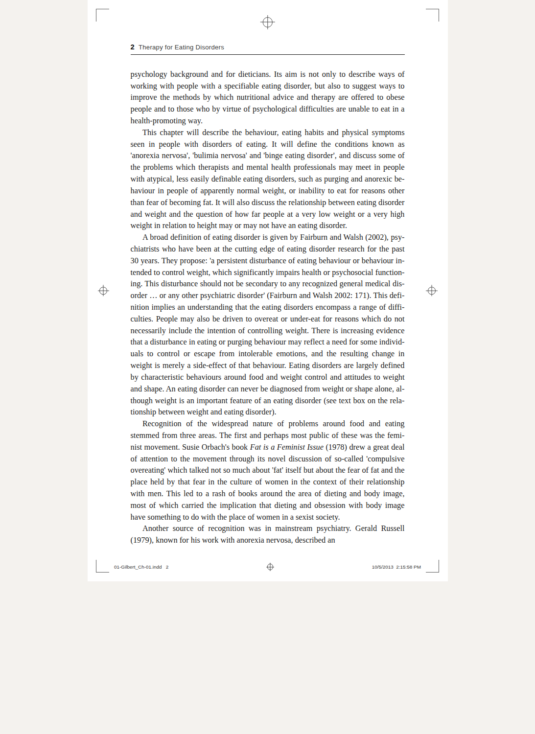2 Therapy for Eating Disorders
psychology background and for dieticians. Its aim is not only to describe ways of working with people with a specifiable eating disorder, but also to suggest ways to improve the methods by which nutritional advice and therapy are offered to obese people and to those who by virtue of psychological difficulties are unable to eat in a health-promoting way.
This chapter will describe the behaviour, eating habits and physical symptoms seen in people with disorders of eating. It will define the conditions known as 'anorexia nervosa', 'bulimia nervosa' and 'binge eating disorder', and discuss some of the problems which therapists and mental health professionals may meet in people with atypical, less easily definable eating disorders, such as purging and anorexic behaviour in people of apparently normal weight, or inability to eat for reasons other than fear of becoming fat. It will also discuss the relationship between eating disorder and weight and the question of how far people at a very low weight or a very high weight in relation to height may or may not have an eating disorder.
A broad definition of eating disorder is given by Fairburn and Walsh (2002), psychiatrists who have been at the cutting edge of eating disorder research for the past 30 years. They propose: 'a persistent disturbance of eating behaviour or behaviour intended to control weight, which significantly impairs health or psychosocial functioning. This disturbance should not be secondary to any recognized general medical disorder … or any other psychiatric disorder' (Fairburn and Walsh 2002: 171). This definition implies an understanding that the eating disorders encompass a range of difficulties. People may also be driven to overeat or under-eat for reasons which do not necessarily include the intention of controlling weight. There is increasing evidence that a disturbance in eating or purging behaviour may reflect a need for some individuals to control or escape from intolerable emotions, and the resulting change in weight is merely a side-effect of that behaviour. Eating disorders are largely defined by characteristic behaviours around food and weight control and attitudes to weight and shape. An eating disorder can never be diagnosed from weight or shape alone, although weight is an important feature of an eating disorder (see text box on the relationship between weight and eating disorder).
Recognition of the widespread nature of problems around food and eating stemmed from three areas. The first and perhaps most public of these was the feminist movement. Susie Orbach's book Fat is a Feminist Issue (1978) drew a great deal of attention to the movement through its novel discussion of so-called 'compulsive overeating' which talked not so much about 'fat' itself but about the fear of fat and the place held by that fear in the culture of women in the context of their relationship with men. This led to a rash of books around the area of dieting and body image, most of which carried the implication that dieting and obsession with body image have something to do with the place of women in a sexist society.
Another source of recognition was in mainstream psychiatry. Gerald Russell (1979), known for his work with anorexia nervosa, described an
01-Gilbert_Ch-01.indd 2 10/5/2013 2:15:58 PM